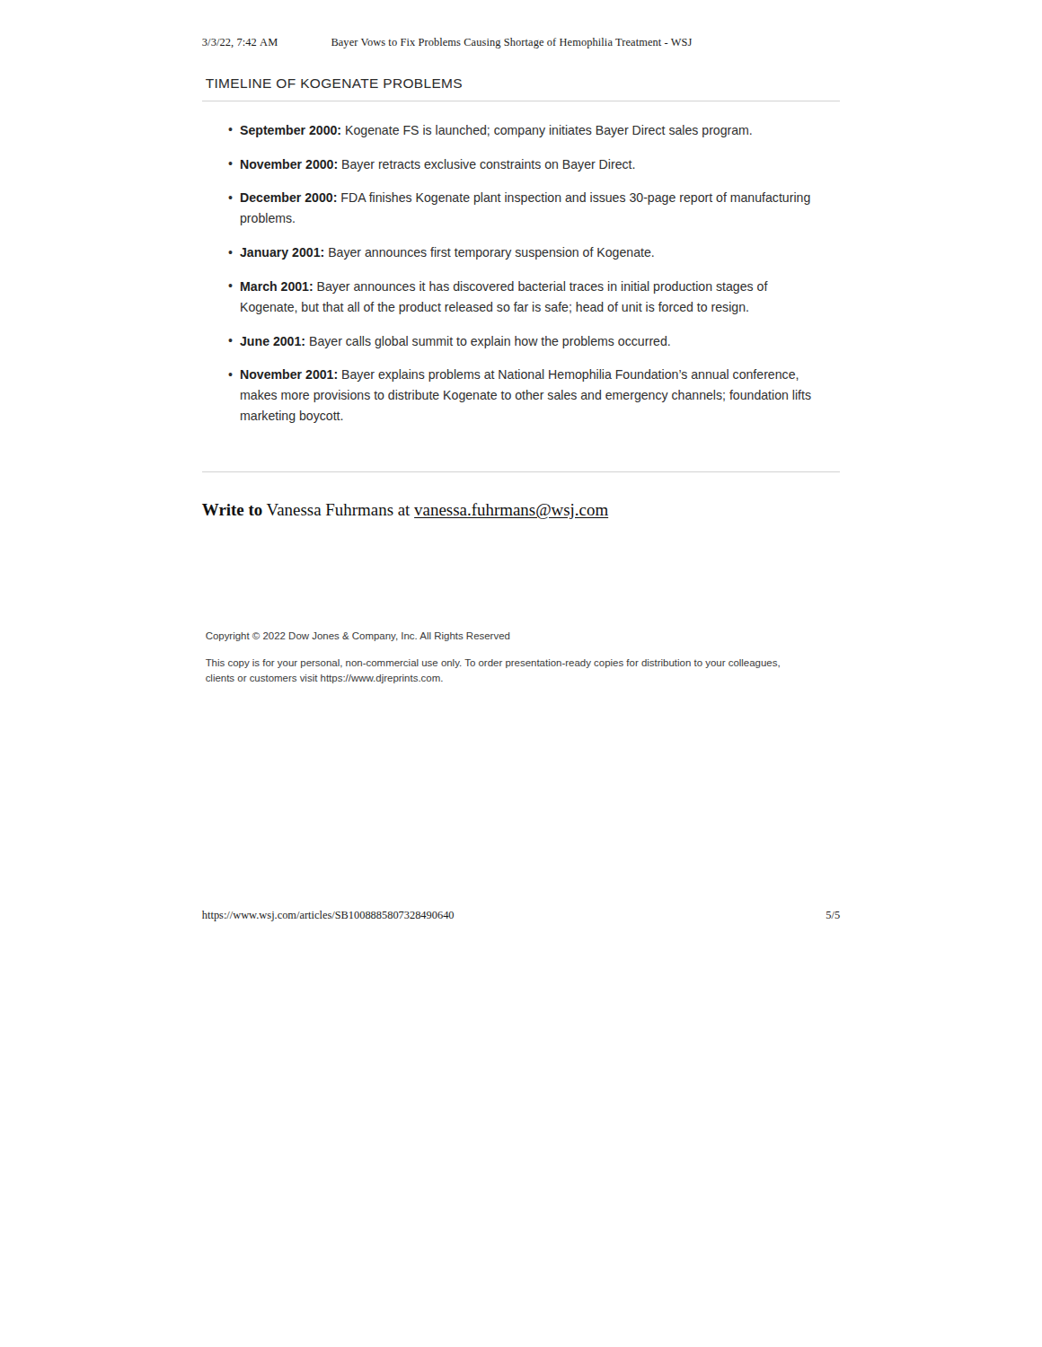3/3/22, 7:42 AM Bayer Vows to Fix Problems Causing Shortage of Hemophilia Treatment - WSJ
TIMELINE OF KOGENATE PROBLEMS
September 2000: Kogenate FS is launched; company initiates Bayer Direct sales program.
November 2000: Bayer retracts exclusive constraints on Bayer Direct.
December 2000: FDA finishes Kogenate plant inspection and issues 30-page report of manufacturing problems.
January 2001: Bayer announces first temporary suspension of Kogenate.
March 2001: Bayer announces it has discovered bacterial traces in initial production stages of Kogenate, but that all of the product released so far is safe; head of unit is forced to resign.
June 2001: Bayer calls global summit to explain how the problems occurred.
November 2001: Bayer explains problems at National Hemophilia Foundation’s annual conference, makes more provisions to distribute Kogenate to other sales and emergency channels; foundation lifts marketing boycott.
Write to Vanessa Fuhrmans at vanessa.fuhrmans@wsj.com
Copyright © 2022 Dow Jones & Company, Inc. All Rights Reserved
This copy is for your personal, non-commercial use only. To order presentation-ready copies for distribution to your colleagues, clients or customers visit https://www.djreprints.com.
https://www.wsj.com/articles/SB1008885807328490640 5/5